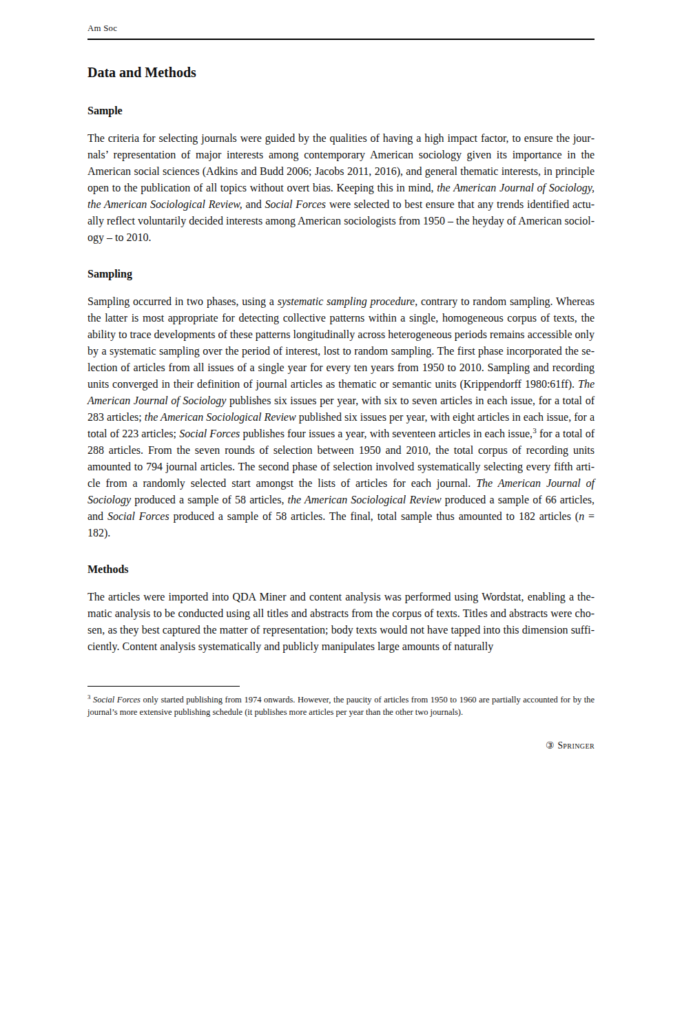Am Soc
Data and Methods
Sample
The criteria for selecting journals were guided by the qualities of having a high impact factor, to ensure the journals’ representation of major interests among contemporary American sociology given its importance in the American social sciences (Adkins and Budd 2006; Jacobs 2011, 2016), and general thematic interests, in principle open to the publication of all topics without overt bias. Keeping this in mind, the American Journal of Sociology, the American Sociological Review, and Social Forces were selected to best ensure that any trends identified actually reflect voluntarily decided interests among American sociologists from 1950 – the heyday of American sociology – to 2010.
Sampling
Sampling occurred in two phases, using a systematic sampling procedure, contrary to random sampling. Whereas the latter is most appropriate for detecting collective patterns within a single, homogeneous corpus of texts, the ability to trace developments of these patterns longitudinally across heterogeneous periods remains accessible only by a systematic sampling over the period of interest, lost to random sampling. The first phase incorporated the selection of articles from all issues of a single year for every ten years from 1950 to 2010. Sampling and recording units converged in their definition of journal articles as thematic or semantic units (Krippendorff 1980:61ff). The American Journal of Sociology publishes six issues per year, with six to seven articles in each issue, for a total of 283 articles; the American Sociological Review published six issues per year, with eight articles in each issue, for a total of 223 articles; Social Forces publishes four issues a year, with seventeen articles in each issue,3 for a total of 288 articles. From the seven rounds of selection between 1950 and 2010, the total corpus of recording units amounted to 794 journal articles. The second phase of selection involved systematically selecting every fifth article from a randomly selected start amongst the lists of articles for each journal. The American Journal of Sociology produced a sample of 58 articles, the American Sociological Review produced a sample of 66 articles, and Social Forces produced a sample of 58 articles. The final, total sample thus amounted to 182 articles (n = 182).
Methods
The articles were imported into QDA Miner and content analysis was performed using Wordstat, enabling a thematic analysis to be conducted using all titles and abstracts from the corpus of texts. Titles and abstracts were chosen, as they best captured the matter of representation; body texts would not have tapped into this dimension sufficiently. Content analysis systematically and publicly manipulates large amounts of naturally
3 Social Forces only started publishing from 1974 onwards. However, the paucity of articles from 1950 to 1960 are partially accounted for by the journal’s more extensive publishing schedule (it publishes more articles per year than the other two journals).
③ Springer